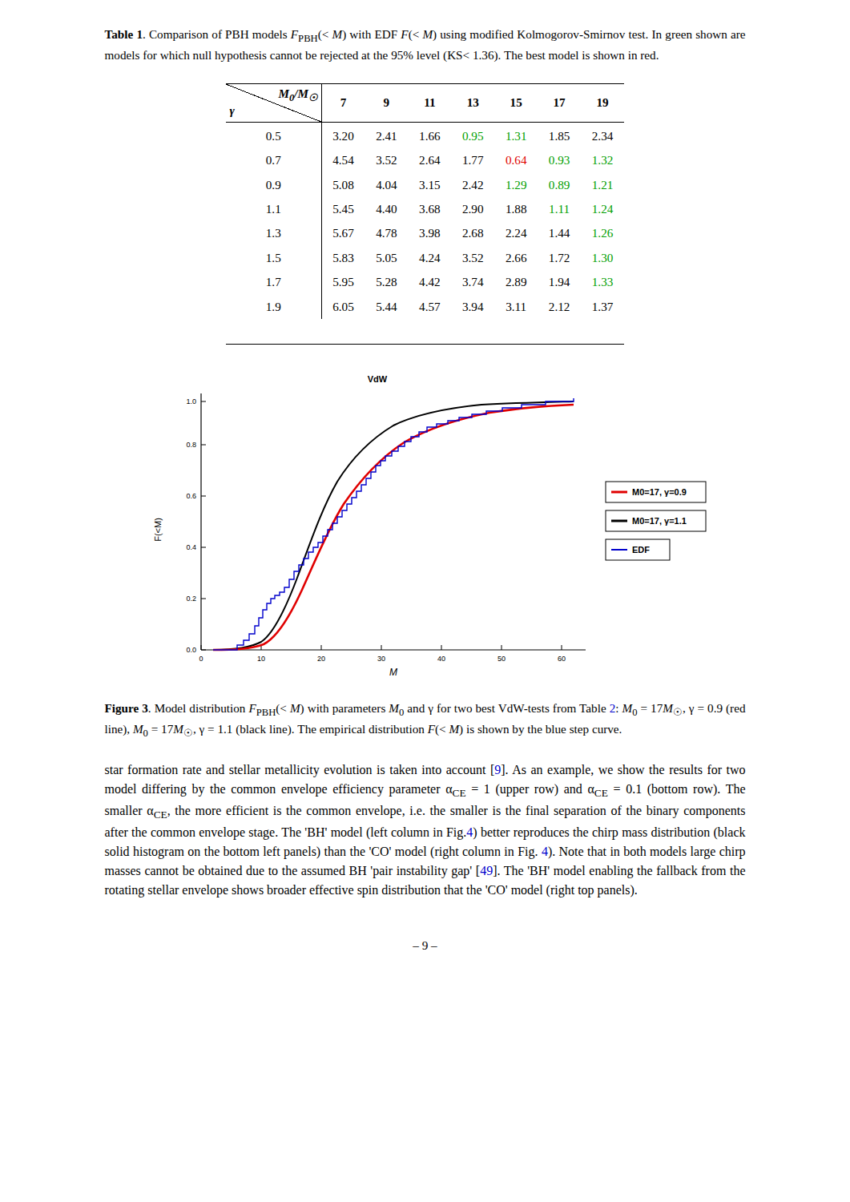Table 1. Comparison of PBH models FPBH(< M) with EDF F(< M) using modified Kolmogorov-Smirnov test. In green shown are models for which null hypothesis cannot be rejected at the 95% level (KS< 1.36). The best model is shown in red.
| M 0 / M ☉ γ | 7 | 9 | 11 | 13 | 15 | 17 | 19 |
| --- | --- | --- | --- | --- | --- | --- | --- |
| 0.5 | 3.20 | 2.41 | 1.66 | 0.95 | 1.31 | 1.85 | 2.34 |
| 0.7 | 4.54 | 3.52 | 2.64 | 1.77 | 0.64 | 0.93 | 1.32 |
| 0.9 | 5.08 | 4.04 | 3.15 | 2.42 | 1.29 | 0.89 | 1.21 |
| 1.1 | 5.45 | 4.40 | 3.68 | 2.90 | 1.88 | 1.11 | 1.24 |
| 1.3 | 5.67 | 4.78 | 3.98 | 2.68 | 2.24 | 1.44 | 1.26 |
| 1.5 | 5.83 | 5.05 | 4.24 | 3.52 | 2.66 | 1.72 | 1.30 |
| 1.7 | 5.95 | 5.28 | 4.42 | 3.74 | 2.89 | 1.94 | 1.33 |
| 1.9 | 6.05 | 5.44 | 4.57 | 3.94 | 3.11 | 2.12 | 1.37 |
VdW 0.0 0.2 0.4 0.6 0.8 1.0 0 10 20 30 40 50 60 M F(<M) M0=17, γ=0.9 M0=17, γ=1.1 EDF
Figure 3. Model distribution FPBH(< M) with parameters M0 and γ for two best VdW-tests from Table 2: M0 = 17M☉, γ = 0.9 (red line), M0 = 17M☉, γ = 1.1 (black line). The empirical distribution F(< M) is shown by the blue step curve.
star formation rate and stellar metallicity evolution is taken into account [9]. As an example, we show the results for two model differing by the common envelope efficiency parameter αCE = 1 (upper row) and αCE = 0.1 (bottom row). The smaller αCE, the more efficient is the common envelope, i.e. the smaller is the final separation of the binary components after the common envelope stage. The 'BH' model (left column in Fig.4) better reproduces the chirp mass distribution (black solid histogram on the bottom left panels) than the 'CO' model (right column in Fig. 4). Note that in both models large chirp masses cannot be obtained due to the assumed BH 'pair instability gap' [49]. The 'BH' model enabling the fallback from the rotating stellar envelope shows broader effective spin distribution that the 'CO' model (right top panels).
– 9 –